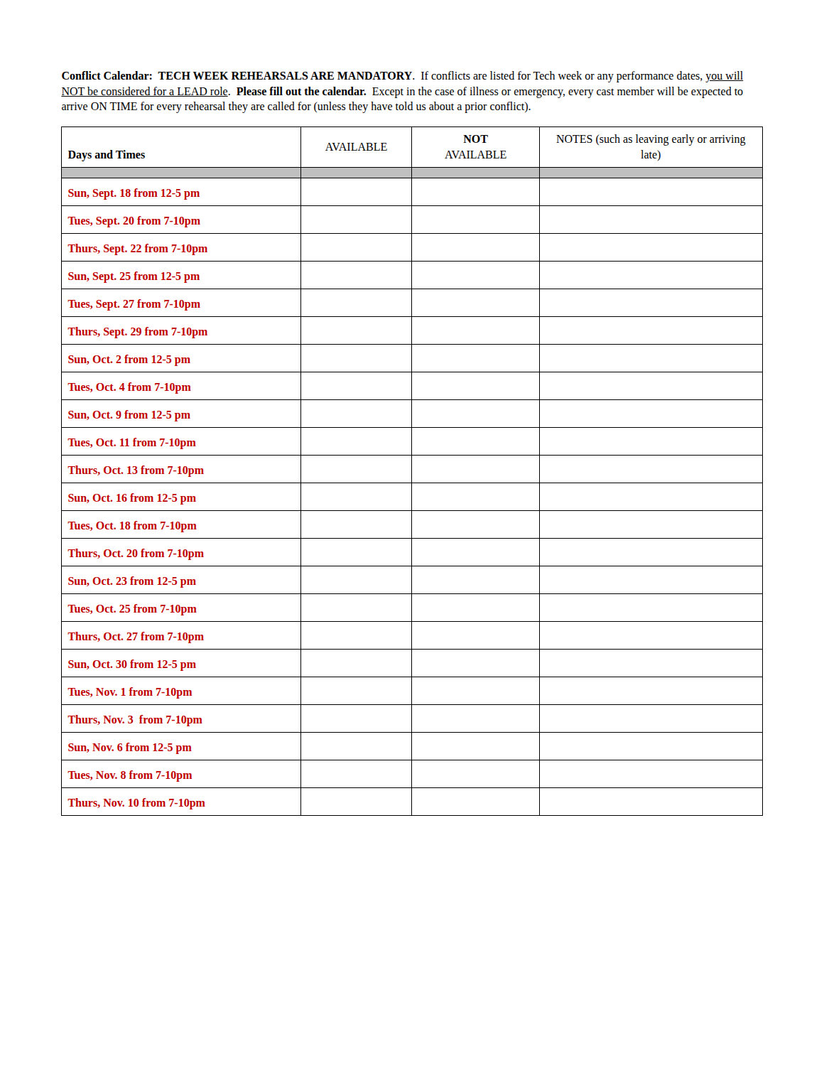Conflict Calendar: TECH WEEK REHEARSALS ARE MANDATORY. If conflicts are listed for Tech week or any performance dates, you will NOT be considered for a LEAD role. Please fill out the calendar. Except in the case of illness or emergency, every cast member will be expected to arrive ON TIME for every rehearsal they are called for (unless they have told us about a prior conflict).
| Days and Times | AVAILABLE | NOT AVAILABLE | NOTES (such as leaving early or arriving late) |
| --- | --- | --- | --- |
| Sun, Sept. 18 from 12-5 pm | | | |
| Tues, Sept. 20 from 7-10pm | | | |
| Thurs, Sept. 22 from 7-10pm | | | |
| Sun, Sept. 25 from 12-5 pm | | | |
| Tues, Sept. 27 from 7-10pm | | | |
| Thurs, Sept. 29 from 7-10pm | | | |
| Sun, Oct. 2 from 12-5 pm | | | |
| Tues, Oct. 4 from 7-10pm | | | |
| Sun, Oct. 9 from 12-5 pm | | | |
| Tues, Oct. 11 from 7-10pm | | | |
| Thurs, Oct. 13 from 7-10pm | | | |
| Sun, Oct. 16 from 12-5 pm | | | |
| Tues, Oct. 18 from 7-10pm | | | |
| Thurs, Oct. 20 from 7-10pm | | | |
| Sun, Oct. 23 from 12-5 pm | | | |
| Tues, Oct. 25 from 7-10pm | | | |
| Thurs, Oct. 27 from 7-10pm | | | |
| Sun, Oct. 30 from 12-5 pm | | | |
| Tues, Nov. 1 from 7-10pm | | | |
| Thurs, Nov. 3 from 7-10pm | | | |
| Sun, Nov. 6 from 12-5 pm | | | |
| Tues, Nov. 8 from 7-10pm | | | |
| Thurs, Nov. 10 from 7-10pm | | | |